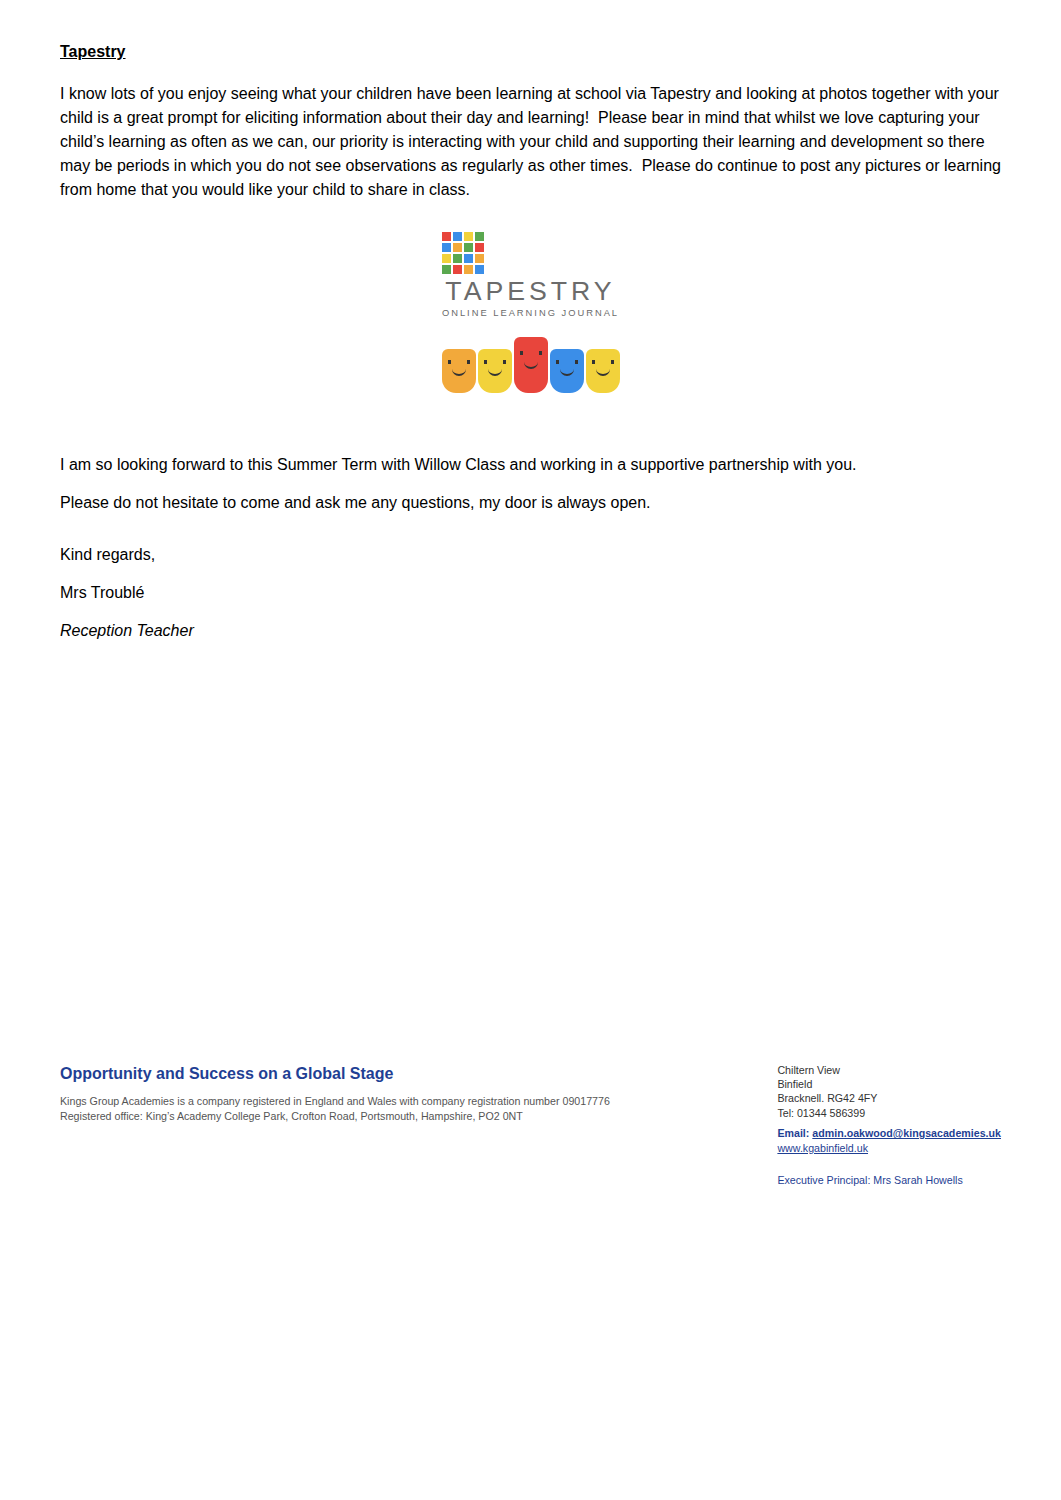Tapestry
I know lots of you enjoy seeing what your children have been learning at school via Tapestry and looking at photos together with your child is a great prompt for eliciting information about their day and learning! Please bear in mind that whilst we love capturing your child’s learning as often as we can, our priority is interacting with your child and supporting their learning and development so there may be periods in which you do not see observations as regularly as other times. Please do continue to post any pictures or learning from home that you would like your child to share in class.
TAPESTRY
ONLINE LEARNING JOURNAL
I am so looking forward to this Summer Term with Willow Class and working in a supportive partnership with you.
Please do not hesitate to come and ask me any questions, my door is always open.
Kind regards,
Mrs Troublé
Reception Teacher
Opportunity and Success on a Global Stage
Kings Group Academies is a company registered in England and Wales with company registration number 09017776
Registered office: King’s Academy College Park, Crofton Road, Portsmouth, Hampshire, PO2 0NT
Chiltern View
Binfield
Bracknell. RG42 4FY
Tel: 01344 586399
Email: admin.oakwood@kingsacademies.uk
www.kgabinfield.uk
Executive Principal: Mrs Sarah Howells